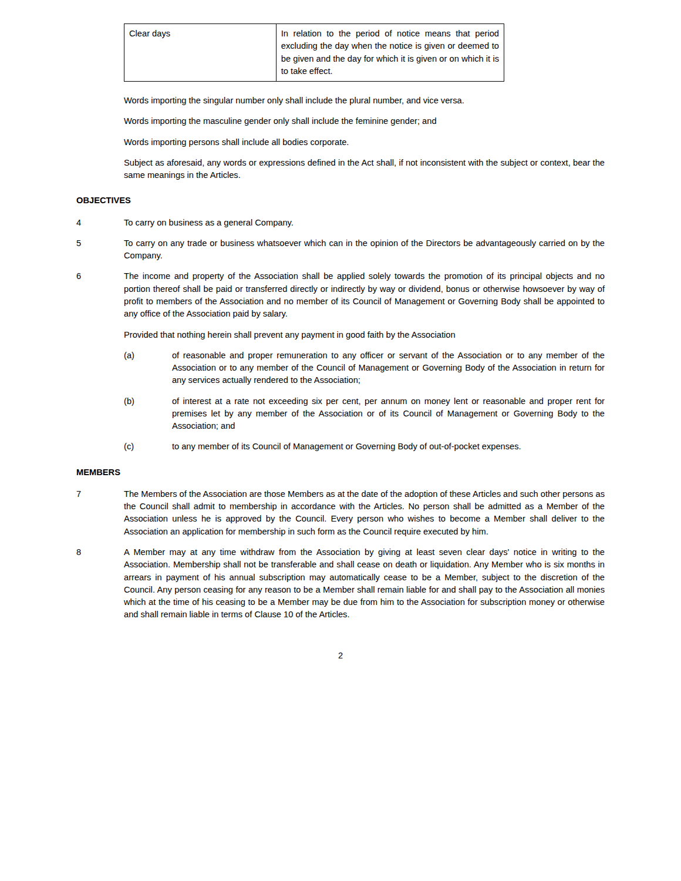| Clear days | In relation to the period of notice means that period excluding the day when the notice is given or deemed to be given and the day for which it is given or on which it is to take effect. |
Words importing the singular number only shall include the plural number, and vice versa.
Words importing the masculine gender only shall include the feminine gender; and
Words importing persons shall include all bodies corporate.
Subject as aforesaid, any words or expressions defined in the Act shall, if not inconsistent with the subject or context, bear the same meanings in the Articles.
Objectives
4
To carry on business as a general Company.
5
To carry on any trade or business whatsoever which can in the opinion of the Directors be advantageously carried on by the Company.
6
The income and property of the Association shall be applied solely towards the promotion of its principal objects and no portion thereof shall be paid or transferred directly or indirectly by way or dividend, bonus or otherwise howsoever by way of profit to members of the Association and no member of its Council of Management or Governing Body shall be appointed to any office of the Association paid by salary.
Provided that nothing herein shall prevent any payment in good faith by the Association
(a)
of reasonable and proper remuneration to any officer or servant of the Association or to any member of the Association or to any member of the Council of Management or Governing Body of the Association in return for any services actually rendered to the Association;
(b)
of interest at a rate not exceeding six per cent, per annum on money lent or reasonable and proper rent for premises let by any member of the Association or of its Council of Management or Governing Body to the Association; and
(c)
to any member of its Council of Management or Governing Body of out-of-pocket expenses.
Members
7
The Members of the Association are those Members as at the date of the adoption of these Articles and such other persons as the Council shall admit to membership in accordance with the Articles. No person shall be admitted as a Member of the Association unless he is approved by the Council. Every person who wishes to become a Member shall deliver to the Association an application for membership in such form as the Council require executed by him.
8
A Member may at any time withdraw from the Association by giving at least seven clear days' notice in writing to the Association. Membership shall not be transferable and shall cease on death or liquidation. Any Member who is six months in arrears in payment of his annual subscription may automatically cease to be a Member, subject to the discretion of the Council. Any person ceasing for any reason to be a Member shall remain liable for and shall pay to the Association all monies which at the time of his ceasing to be a Member may be due from him to the Association for subscription money or otherwise and shall remain liable in terms of Clause 10 of the Articles.
2